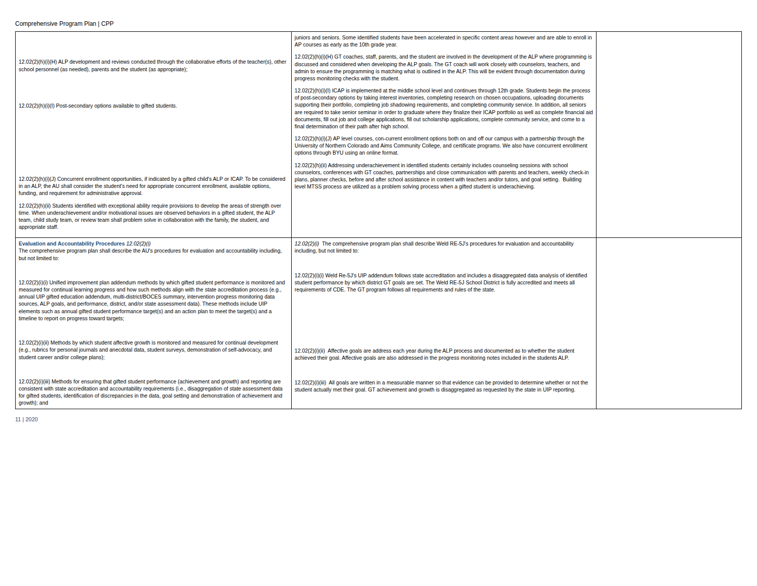Comprehensive Program Plan | CPP
| 12.02(2)(h)(i)(H) ALP development and reviews conducted through the collaborative efforts of the teacher(s), other school personnel (as needed), parents and the student (as appropriate); 12.02(2)(h)(i)(I) Post-secondary options available to gifted students. 12.02(2)(h)(i)(J) Concurrent enrollment opportunities, if indicated by a gifted child's ALP or ICAP. To be considered in an ALP, the AU shall consider the student's need for appropriate concurrent enrollment, available options, funding, and requirement for administrative approval. 12.02(2)(h)(ii) Students identified with exceptional ability require provisions to develop the areas of strength over time. When underachievement and/or motivational issues are observed behaviors in a gifted student, the ALP team, child study team, or review team shall problem solve in collaboration with the family, the student, and appropriate staff. | juniors and seniors. Some identified students have been accelerated in specific content areas however and are able to enroll in AP courses as early as the 10th grade year. 12.02(2)(h)(i)(H) GT coaches, staff, parents, and the student are involved in the development of the ALP where programming is discussed and considered when developing the ALP goals. The GT coach will work closely with counselors, teachers, and admin to ensure the programming is matching what is outlined in the ALP. This will be evident through documentation during progress monitoring checks with the student. 12.02(2)(h)(i)(I) ICAP is implemented at the middle school level and continues through 12th grade. Students begin the process of post-secondary options by taking interest inventories, completing research on chosen occupations, uploading documents supporting their portfolio, completing job shadowing requirements, and completing community service. In addition, all seniors are required to take senior seminar in order to graduate where they finalize their ICAP portfolio as well as complete financial aid documents, fill out job and college applications, fill out scholarship applications, complete community service, and come to a final determination of their path after high school. 12.02(2)(h)(i)(J) AP level courses, con-current enrollment options both on and off our campus with a partnership through the University of Northern Colorado and Aims Community College, and certificate programs. We also have concurrent enrollment options through BYU using an online format. 12.02(2)(h)(ii) Addressing underachievement in identified students certainly includes counseling sessions with school counselors, conferences with GT coaches, partnerships and close communication with parents and teachers, weekly check-in plans, planner checks, before and after school assistance in content with teachers and/or tutors, and goal setting. Building level MTSS process are utilized as a problem solving process when a gifted student is underachieving. | |
| Evaluation and Accountability Procedures 12.02(2)(i) The comprehensive program plan shall describe the AU's procedures for evaluation and accountability including, but not limited to: 12.02(2)(i)(i) Unified improvement plan addendum methods by which gifted student performance is monitored and measured for continual learning progress and how such methods align with the state accreditation process (e.g., annual UIP gifted education addendum, multi-district/BOCES summary, intervention progress monitoring data sources, ALP goals, and performance, district, and/or state assessment data). These methods include UIP elements such as annual gifted student performance target(s) and an action plan to meet the target(s) and a timeline to report on progress toward targets; 12.02(2)(i)(ii) Methods by which student affective growth is monitored and measured for continual development (e.g., rubrics for personal journals and anecdotal data, student surveys, demonstration of self-advocacy, and student career and/or college plans); 12.02(2)(i)(iii) Methods for ensuring that gifted student performance (achievement and growth) and reporting are consistent with state accreditation and accountability requirements (i.e., disaggregation of state assessment data for gifted students, identification of discrepancies in the data, goal setting and demonstration of achievement and growth); and | 12.02(2)(i) The comprehensive program plan shall describe Weld RE-5J's procedures for evaluation and accountability including, but not limited to: 12.02(2)(i)(i) Weld Re-5J's UIP addendum follows state accreditation and includes a disaggregated data analysis of identified student performance by which district GT goals are set. The Weld RE-5J School District is fully accredited and meets all requirements of CDE. The GT program follows all requirements and rules of the state. 12.02(2)(i)(ii) Affective goals are address each year during the ALP process and documented as to whether the student achieved their goal. Affective goals are also addressed in the progress monitoring notes included in the students ALP. 12.02(2)(i)(iii) All goals are written in a measurable manner so that evidence can be provided to determine whether or not the student actually met their goal. GT achievement and growth is disaggregated as requested by the state in UIP reporting. | |
11 | 2020